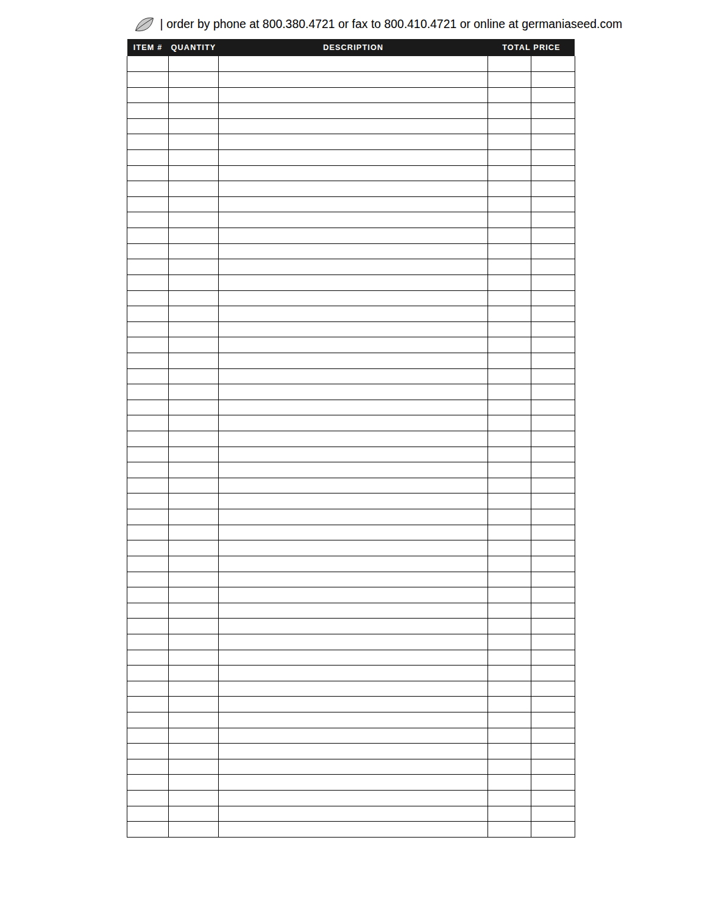|order by phone at 800.380.4721 or fax to 800.410.4721 or online at germaniaseed.com
| Item # | Quantity | Description | Total Price |
| --- | --- | --- | --- |